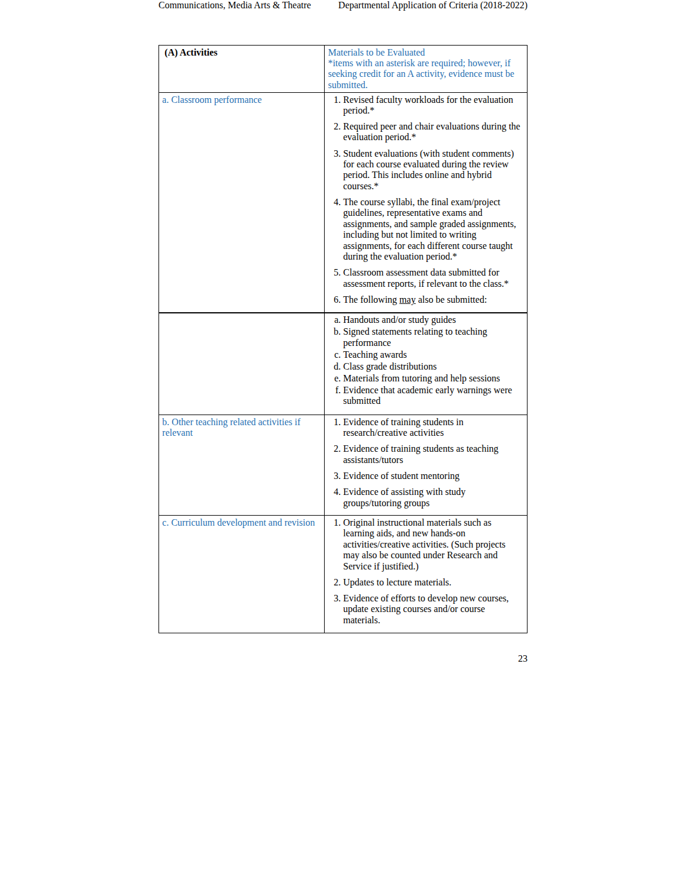Communications, Media Arts & Theatre
Departmental Application of Criteria (2018-2022)
| (A) Activities | Materials to be Evaluated *items with an asterisk are required; however, if seeking credit for an A activity, evidence must be submitted. |
| a. Classroom performance | Revised faculty workloads for the evaluation period.* Required peer and chair evaluations during the evaluation period.* Student evaluations (with student comments) for each course evaluated during the review period. This includes online and hybrid courses.* The course syllabi, the final exam/project guidelines, representative exams and assignments, and sample graded assignments, including but not limited to writing assignments, for each different course taught during the evaluation period.* Classroom assessment data submitted for assessment reports, if relevant to the class.* The following may also be submitted: |
| | Handouts and/or study guides Signed statements relating to teaching performance Teaching awards Class grade distributions Materials from tutoring and help sessions Evidence that academic early warnings were submitted |
| b. Other teaching related activities if relevant | Evidence of training students in research/creative activities Evidence of training students as teaching assistants/tutors Evidence of student mentoring Evidence of assisting with study groups/tutoring groups |
| c. Curriculum development and revision | Original instructional materials such as learning aids, and new hands-on activities/creative activities. (Such projects may also be counted under Research and Service if justified.) Updates to lecture materials. Evidence of efforts to develop new courses, update existing courses and/or course materials. |
23